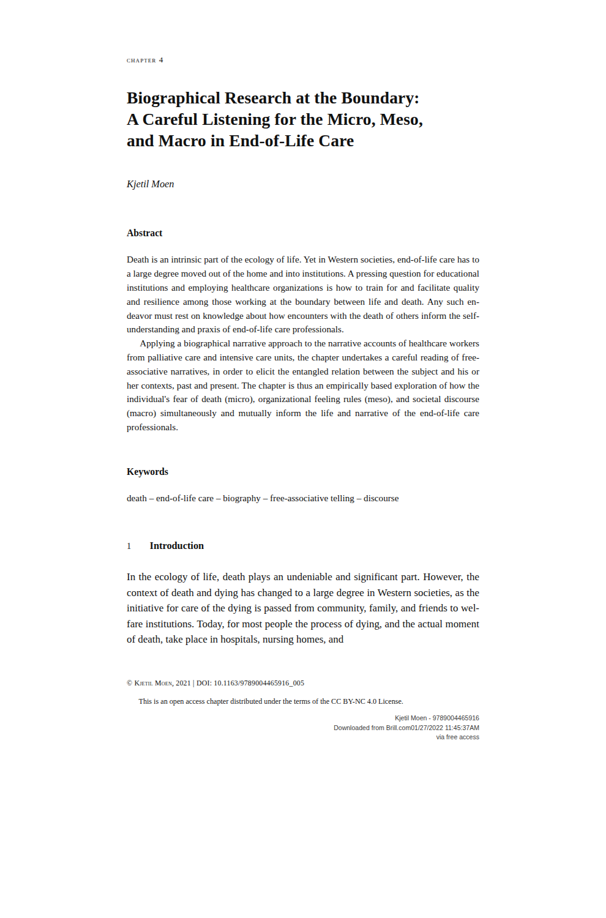Chapter 4
Biographical Research at the Boundary:
A Careful Listening for the Micro, Meso,
and Macro in End-of-Life Care
Kjetil Moen
Abstract
Death is an intrinsic part of the ecology of life. Yet in Western societies, end-of-life care has to a large degree moved out of the home and into institutions. A pressing question for educational institutions and employing healthcare organizations is how to train for and facilitate quality and resilience among those working at the boundary between life and death. Any such endeavor must rest on knowledge about how encounters with the death of others inform the self-understanding and praxis of end-of-life care professionals.
Applying a biographical narrative approach to the narrative accounts of healthcare workers from palliative care and intensive care units, the chapter undertakes a careful reading of free-associative narratives, in order to elicit the entangled relation between the subject and his or her contexts, past and present. The chapter is thus an empirically based exploration of how the individual's fear of death (micro), organizational feeling rules (meso), and societal discourse (macro) simultaneously and mutually inform the life and narrative of the end-of-life care professionals.
Keywords
death – end-of-life care – biography – free-associative telling – discourse
1
Introduction
In the ecology of life, death plays an undeniable and significant part. However, the context of death and dying has changed to a large degree in Western societies, as the initiative for care of the dying is passed from community, family, and friends to welfare institutions. Today, for most people the process of dying, and the actual moment of death, take place in hospitals, nursing homes, and
© Kjetil Moen, 2021 | DOI: 10.1163/9789004465916_005
This is an open access chapter distributed under the terms of the CC BY-NC 4.0 License.
Kjetil Moen - 9789004465916
Downloaded from Brill.com01/27/2022 11:45:37AM
via free access